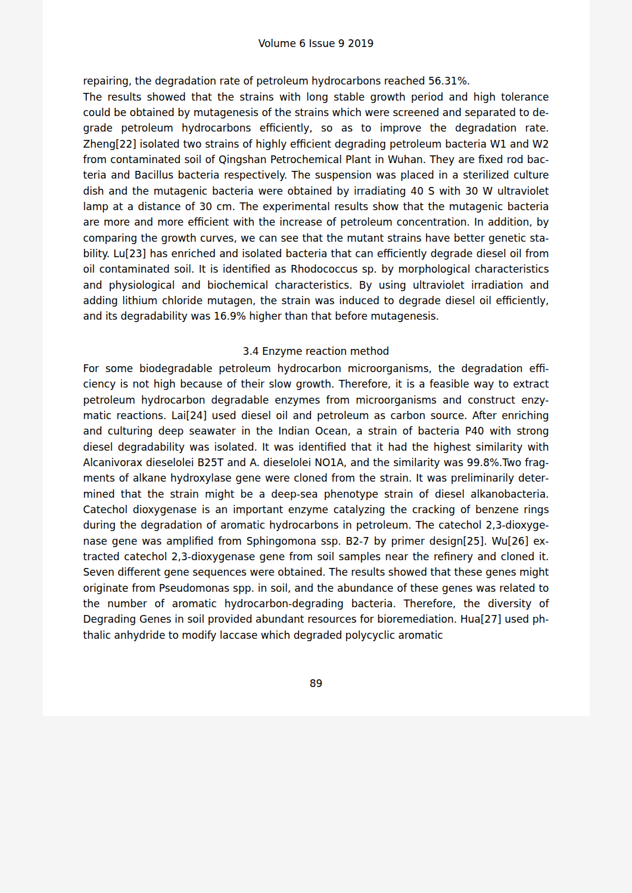Volume 6 Issue 9 2019
repairing, the degradation rate of petroleum hydrocarbons reached 56.31%.
The results showed that the strains with long stable growth period and high tolerance could be obtained by mutagenesis of the strains which were screened and separated to degrade petroleum hydrocarbons efficiently, so as to improve the degradation rate. Zheng[22] isolated two strains of highly efficient degrading petroleum bacteria W1 and W2 from contaminated soil of Qingshan Petrochemical Plant in Wuhan. They are fixed rod bacteria and Bacillus bacteria respectively. The suspension was placed in a sterilized culture dish and the mutagenic bacteria were obtained by irradiating 40 S with 30 W ultraviolet lamp at a distance of 30 cm. The experimental results show that the mutagenic bacteria are more and more efficient with the increase of petroleum concentration. In addition, by comparing the growth curves, we can see that the mutant strains have better genetic stability. Lu[23] has enriched and isolated bacteria that can efficiently degrade diesel oil from oil contaminated soil. It is identified as Rhodococcus sp. by morphological characteristics and physiological and biochemical characteristics. By using ultraviolet irradiation and adding lithium chloride mutagen, the strain was induced to degrade diesel oil efficiently, and its degradability was 16.9% higher than that before mutagenesis.
3.4 Enzyme reaction method
For some biodegradable petroleum hydrocarbon microorganisms, the degradation efficiency is not high because of their slow growth. Therefore, it is a feasible way to extract petroleum hydrocarbon degradable enzymes from microorganisms and construct enzymatic reactions. Lai[24] used diesel oil and petroleum as carbon source. After enriching and culturing deep seawater in the Indian Ocean, a strain of bacteria P40 with strong diesel degradability was isolated. It was identified that it had the highest similarity with Alcanivorax dieselolei B25T and A. dieselolei NO1A, and the similarity was 99.8%.Two fragments of alkane hydroxylase gene were cloned from the strain. It was preliminarily determined that the strain might be a deep-sea phenotype strain of diesel alkanobacteria. Catechol dioxygenase is an important enzyme catalyzing the cracking of benzene rings during the degradation of aromatic hydrocarbons in petroleum. The catechol 2,3-dioxygenase gene was amplified from Sphingomona ssp. B2-7 by primer design[25]. Wu[26] extracted catechol 2,3-dioxygenase gene from soil samples near the refinery and cloned it. Seven different gene sequences were obtained. The results showed that these genes might originate from Pseudomonas spp. in soil, and the abundance of these genes was related to the number of aromatic hydrocarbon-degrading bacteria. Therefore, the diversity of Degrading Genes in soil provided abundant resources for bioremediation. Hua[27] used phthalic anhydride to modify laccase which degraded polycyclic aromatic
89